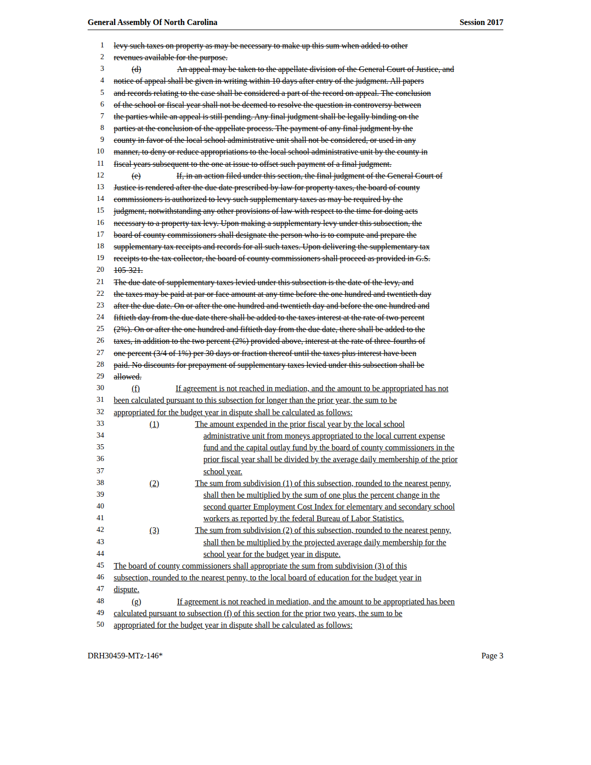General Assembly Of North Carolina
Session 2017
levy such taxes on property as may be necessary to make up this sum when added to other
revenues available for the purpose.
(d) An appeal may be taken to the appellate division of the General Court of Justice, and
notice of appeal shall be given in writing within 10 days after entry of the judgment. All papers
and records relating to the case shall be considered a part of the record on appeal. The conclusion
of the school or fiscal year shall not be deemed to resolve the question in controversy between
the parties while an appeal is still pending. Any final judgment shall be legally binding on the
parties at the conclusion of the appellate process. The payment of any final judgment by the
county in favor of the local school administrative unit shall not be considered, or used in any
manner, to deny or reduce appropriations to the local school administrative unit by the county in
fiscal years subsequent to the one at issue to offset such payment of a final judgment.
(e) If, in an action filed under this section, the final judgment of the General Court of
Justice is rendered after the due date prescribed by law for property taxes, the board of county
commissioners is authorized to levy such supplementary taxes as may be required by the
judgment, notwithstanding any other provisions of law with respect to the time for doing acts
necessary to a property tax levy. Upon making a supplementary levy under this subsection, the
board of county commissioners shall designate the person who is to compute and prepare the
supplementary tax receipts and records for all such taxes. Upon delivering the supplementary tax
receipts to the tax collector, the board of county commissioners shall proceed as provided in G.S.
105-321.
The due date of supplementary taxes levied under this subsection is the date of the levy, and
the taxes may be paid at par or face amount at any time before the one hundred and twentieth day
after the due date. On or after the one hundred and twentieth day and before the one hundred and
fiftieth day from the due date there shall be added to the taxes interest at the rate of two percent
(2%). On or after the one hundred and fiftieth day from the due date, there shall be added to the
taxes, in addition to the two percent (2%) provided above, interest at the rate of three-fourths of
one percent (3/4 of 1%) per 30 days or fraction thereof until the taxes plus interest have been
paid. No discounts for prepayment of supplementary taxes levied under this subsection shall be
allowed.
(f) If agreement is not reached in mediation, and the amount to be appropriated has not
been calculated pursuant to this subsection for longer than the prior year, the sum to be
appropriated for the budget year in dispute shall be calculated as follows:
(1) The amount expended in the prior fiscal year by the local school
administrative unit from moneys appropriated to the local current expense
fund and the capital outlay fund by the board of county commissioners in the
prior fiscal year shall be divided by the average daily membership of the prior
school year.
(2) The sum from subdivision (1) of this subsection, rounded to the nearest penny,
shall then be multiplied by the sum of one plus the percent change in the
second quarter Employment Cost Index for elementary and secondary school
workers as reported by the federal Bureau of Labor Statistics.
(3) The sum from subdivision (2) of this subsection, rounded to the nearest penny,
shall then be multiplied by the projected average daily membership for the
school year for the budget year in dispute.
The board of county commissioners shall appropriate the sum from subdivision (3) of this
subsection, rounded to the nearest penny, to the local board of education for the budget year in
dispute.
(g) If agreement is not reached in mediation, and the amount to be appropriated has been
calculated pursuant to subsection (f) of this section for the prior two years, the sum to be
appropriated for the budget year in dispute shall be calculated as follows:
DRH30459-MTz-146*
Page 3